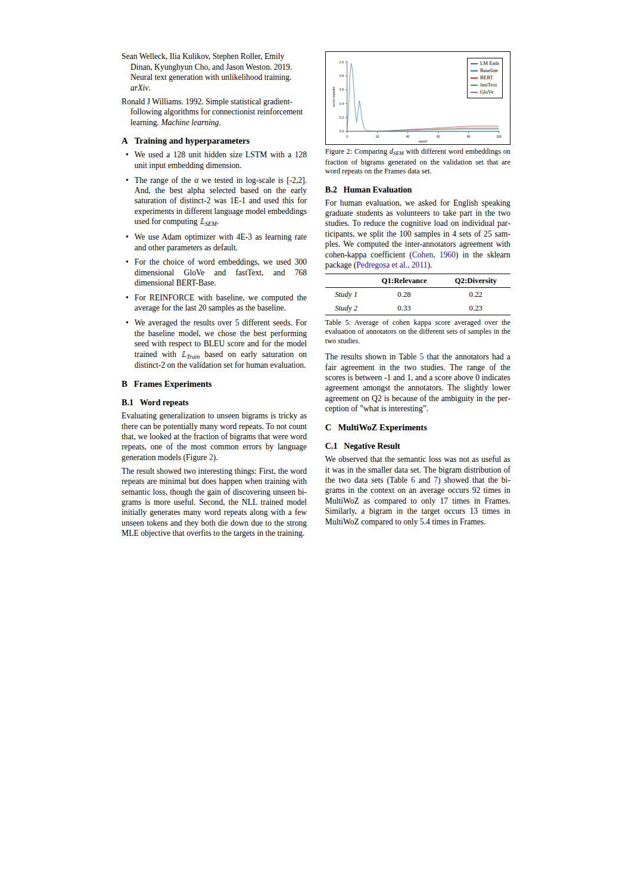Sean Welleck, Ilia Kulikov, Stephen Roller, Emily Dinan, Kyunghyun Cho, and Jason Weston. 2019. Neural text generation with unlikelihood training. arXiv.
Ronald J Williams. 1992. Simple statistical gradient-following algorithms for connectionist reinforcement learning. Machine learning.
A Training and hyperparameters
We used a 128 unit hidden size LSTM with a 128 unit input embedding dimension.
The range of the α we tested in log-scale is [-2,2]. And, the best alpha selected based on the early saturation of distinct-2 was 1E-1 and used this for experiments in different language model embeddings used for computing 𝕃SEM.
We use Adam optimizer with 4E-3 as learning rate and other parameters as default.
For the choice of word embeddings, we used 300 dimensional GloVe and fastText, and 768 dimensional BERT-Base.
For REINFORCE with baseline, we computed the average for the last 20 samples as the baseline.
We averaged the results over 5 different seeds. For the baseline model, we chose the best performing seed with respect to BLEU score and for the model trained with 𝕃Train based on early saturation on distinct-2 on the validation set for human evaluation.
B Frames Experiments
B.1 Word repeats
Evaluating generalization to unseen bigrams is tricky as there can be potentially many word repeats. To not count that, we looked at the fraction of bigrams that were word repeats, one of the most common errors by language generation models (Figure 2).
The result showed two interesting things: First, the word repeats are minimal but does happen when training with semantic loss, though the gain of discovering unseen bigrams is more useful. Second, the NLL trained model initially generates many word repeats along with a few unseen tokens and they both die down due to the strong MLE objective that overfits to the targets in the training.
0.0 0.2 0.4 0.6 0.8 1.0 0 20 40 60 80 100 epoch word repeats
LM Emb
Baseline
BERT
fastText
GloVe
Figure 2: Comparing dSEM with different word embeddings on fraction of bigrams generated on the validation set that are word repeats on the Frames data set.
B.2 Human Evaluation
For human evaluation, we asked for English speaking graduate students as volunteers to take part in the two studies. To reduce the cognitive load on individual participants, we split the 100 samples in 4 sets of 25 samples. We computed the inter-annotators agreement with cohen-kappa coefficient (Cohen, 1960) in the sklearn package (Pedregosa et al., 2011).
| | Q1:Relevance | Q2:Diversity |
| --- | --- | --- |
| Study 1 | 0.28 | 0.22 |
| Study 2 | 0.33 | 0.23 |
Table 5: Average of cohen kappa score averaged over the evaluation of annotators on the different sets of samples in the two studies.
The results shown in Table 5 that the annotators had a fair agreement in the two studies. The range of the scores is between -1 and 1, and a score above 0 indicates agreement amongst the annotators. The slightly lower agreement on Q2 is because of the ambiguity in the perception of ”what is interesting”.
C MultiWoZ Experiments
C.1 Negative Result
We observed that the semantic loss was not as useful as it was in the smaller data set. The bigram distribution of the two data sets (Table 6 and 7) showed that the bigrams in the context on an average occurs 92 times in MultiWoZ as compared to only 17 times in Frames. Similarly, a bigram in the target occurs 13 times in MultiWoZ compared to only 5.4 times in Frames.